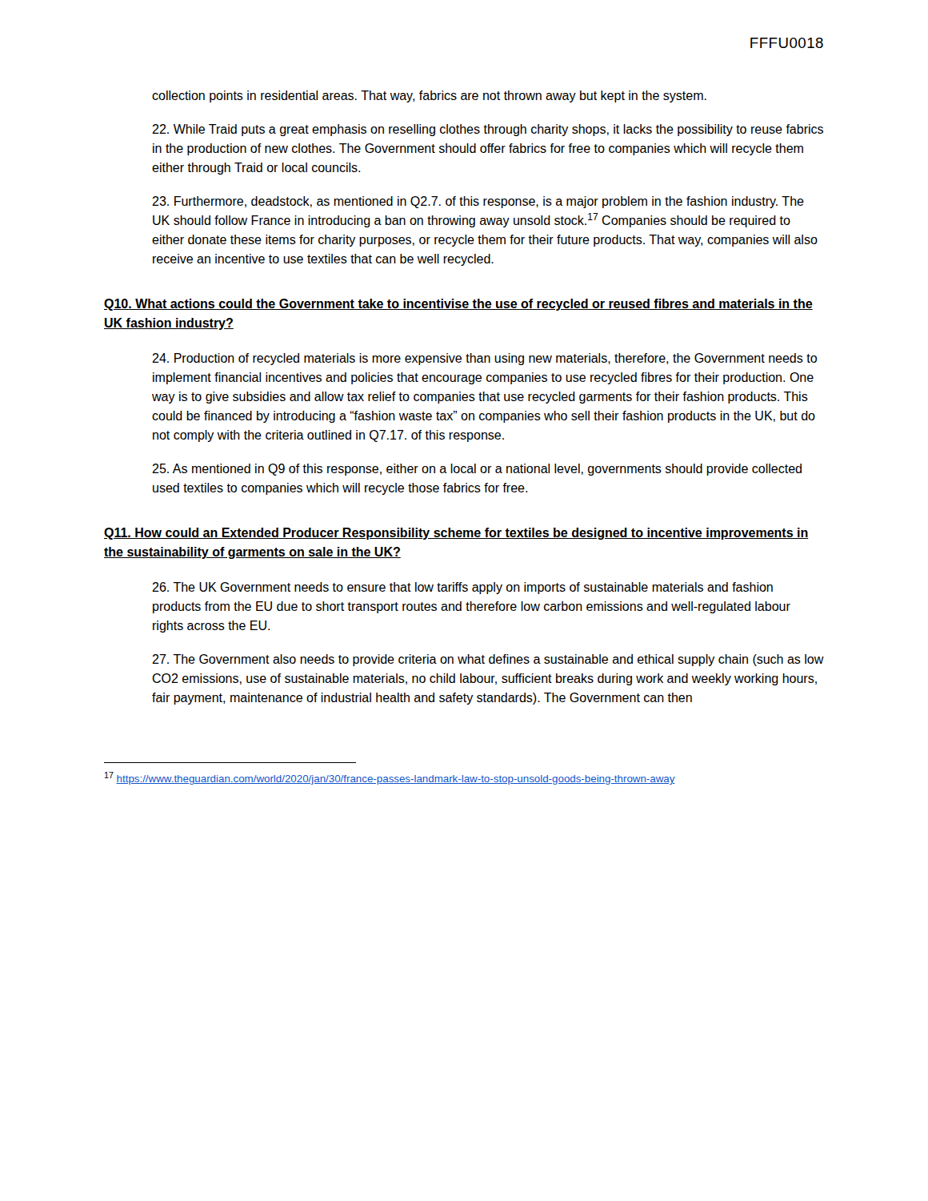FFFU0018
collection points in residential areas. That way, fabrics are not thrown away but kept in the system.
22. While Traid puts a great emphasis on reselling clothes through charity shops, it lacks the possibility to reuse fabrics in the production of new clothes. The Government should offer fabrics for free to companies which will recycle them either through Traid or local councils.
23. Furthermore, deadstock, as mentioned in Q2.7. of this response, is a major problem in the fashion industry. The UK should follow France in introducing a ban on throwing away unsold stock.17 Companies should be required to either donate these items for charity purposes, or recycle them for their future products. That way, companies will also receive an incentive to use textiles that can be well recycled.
Q10. What actions could the Government take to incentivise the use of recycled or reused fibres and materials in the UK fashion industry?
24. Production of recycled materials is more expensive than using new materials, therefore, the Government needs to implement financial incentives and policies that encourage companies to use recycled fibres for their production. One way is to give subsidies and allow tax relief to companies that use recycled garments for their fashion products. This could be financed by introducing a “fashion waste tax” on companies who sell their fashion products in the UK, but do not comply with the criteria outlined in Q7.17. of this response.
25. As mentioned in Q9 of this response, either on a local or a national level, governments should provide collected used textiles to companies which will recycle those fabrics for free.
Q11. How could an Extended Producer Responsibility scheme for textiles be designed to incentive improvements in the sustainability of garments on sale in the UK?
26. The UK Government needs to ensure that low tariffs apply on imports of sustainable materials and fashion products from the EU due to short transport routes and therefore low carbon emissions and well-regulated labour rights across the EU.
27. The Government also needs to provide criteria on what defines a sustainable and ethical supply chain (such as low CO2 emissions, use of sustainable materials, no child labour, sufficient breaks during work and weekly working hours, fair payment, maintenance of industrial health and safety standards). The Government can then
17 https://www.theguardian.com/world/2020/jan/30/france-passes-landmark-law-to-stop-unsold-goods-being-thrown-away